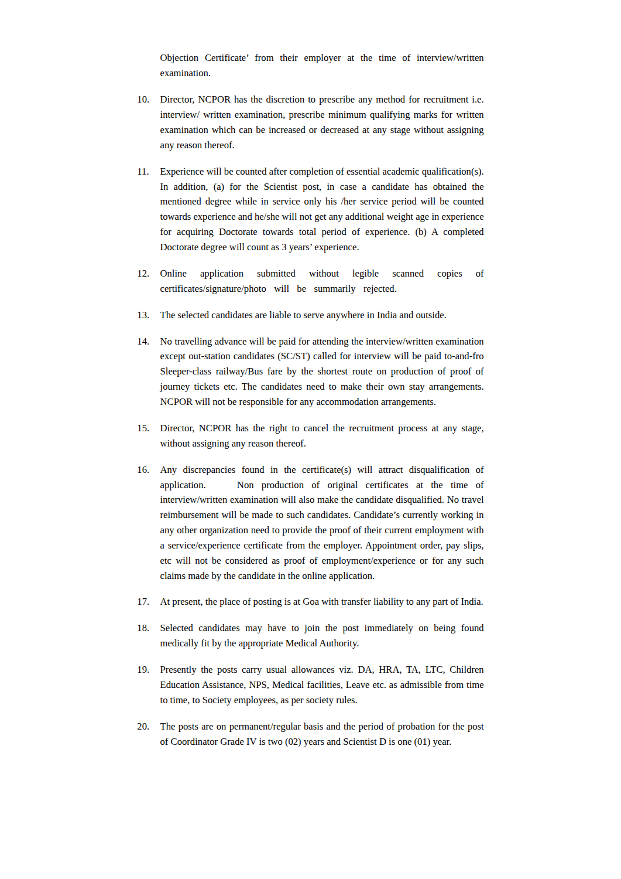Objection Certificate’ from their employer at the time of interview/written examination.
Director, NCPOR has the discretion to prescribe any method for recruitment i.e. interview/ written examination, prescribe minimum qualifying marks for written examination which can be increased or decreased at any stage without assigning any reason thereof.
Experience will be counted after completion of essential academic qualification(s). In addition, (a) for the Scientist post, in case a candidate has obtained the mentioned degree while in service only his /her service period will be counted towards experience and he/she will not get any additional weight age in experience for acquiring Doctorate towards total period of experience. (b) A completed Doctorate degree will count as 3 years’ experience.
Online application submitted without legible scanned copies of certificates/signature/photo will be summarily rejected.
The selected candidates are liable to serve anywhere in India and outside.
No travelling advance will be paid for attending the interview/written examination except out-station candidates (SC/ST) called for interview will be paid to-and-fro Sleeper-class railway/Bus fare by the shortest route on production of proof of journey tickets etc. The candidates need to make their own stay arrangements. NCPOR will not be responsible for any accommodation arrangements.
Director, NCPOR has the right to cancel the recruitment process at any stage, without assigning any reason thereof.
Any discrepancies found in the certificate(s) will attract disqualification of application. Non production of original certificates at the time of interview/written examination will also make the candidate disqualified. No travel reimbursement will be made to such candidates. Candidate’s currently working in any other organization need to provide the proof of their current employment with a service/experience certificate from the employer. Appointment order, pay slips, etc will not be considered as proof of employment/experience or for any such claims made by the candidate in the online application.
At present, the place of posting is at Goa with transfer liability to any part of India.
Selected candidates may have to join the post immediately on being found medically fit by the appropriate Medical Authority.
Presently the posts carry usual allowances viz. DA, HRA, TA, LTC, Children Education Assistance, NPS, Medical facilities, Leave etc. as admissible from time to time, to Society employees, as per society rules.
The posts are on permanent/regular basis and the period of probation for the post of Coordinator Grade IV is two (02) years and Scientist D is one (01) year.